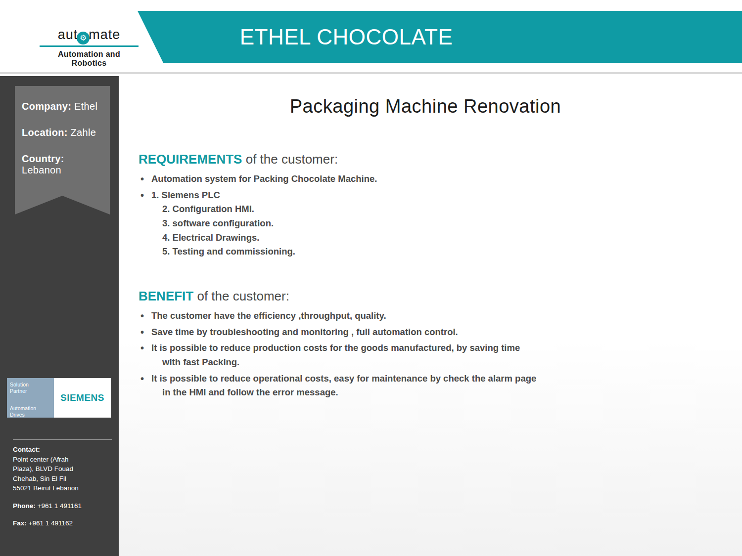aut⚙mate
Automation and Robotics
ETHEL CHOCOLATE
Company: Ethel
Location: Zahle
Country: Lebanon
Solution
Partner
Automation
Drives
SIEMENS
Contact:
Point center (Afrah
Plaza), BLVD Fouad
Chehab, Sin El Fil
55021 Beirut Lebanon
Phone: +961 1 491161
Fax: +961 1 491162
Packaging Machine Renovation
REQUIREMENTS of the customer:
Automation system for Packing Chocolate Machine.
1. Siemens PLC 2. Configuration HMI. 3. software configuration. 4. Electrical Drawings. 5. Testing and commissioning.
BENEFIT of the customer:
The customer have the efficiency ,throughput, quality.
Save time by troubleshooting and monitoring , full automation control.
It is possible to reduce production costs for the goods manufactured, by saving time
with fast Packing.
It is possible to reduce operational costs, easy for maintenance by check the alarm page
in the HMI and follow the error message.